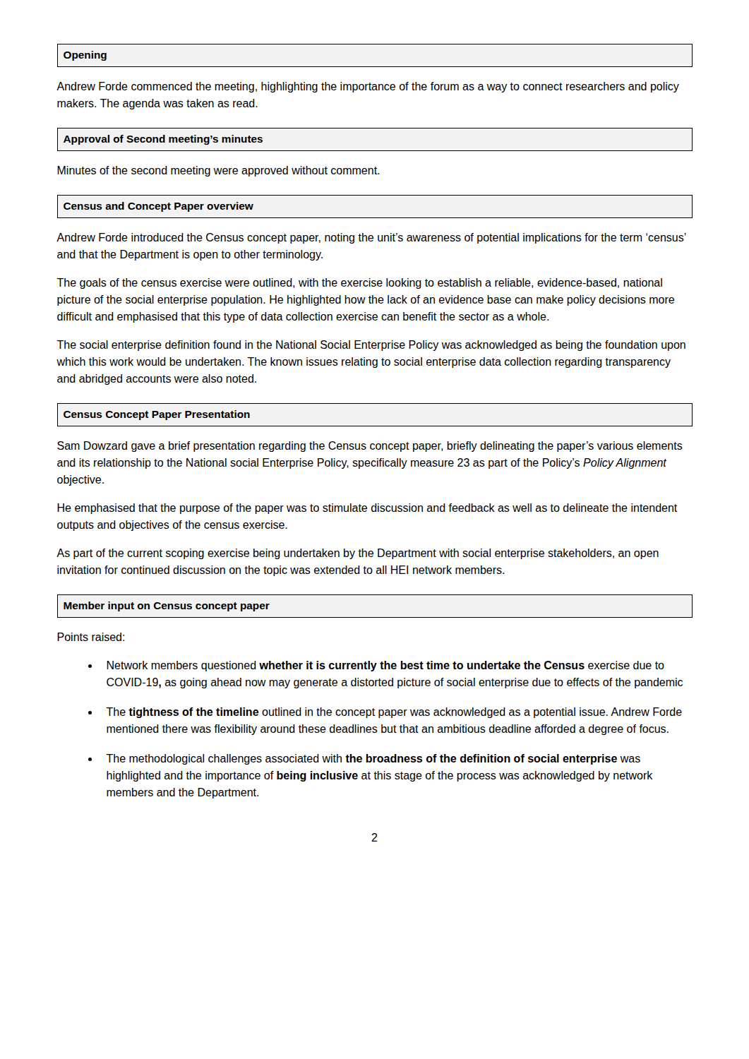Opening
Andrew Forde commenced the meeting, highlighting the importance of the forum as a way to connect researchers and policy makers. The agenda was taken as read.
Approval of Second meeting’s minutes
Minutes of the second meeting were approved without comment.
Census and Concept Paper overview
Andrew Forde introduced the Census concept paper, noting the unit’s awareness of potential implications for the term ‘census’ and that the Department is open to other terminology.
The goals of the census exercise were outlined, with the exercise looking to establish a reliable, evidence-based, national picture of the social enterprise population. He highlighted how the lack of an evidence base can make policy decisions more difficult and emphasised that this type of data collection exercise can benefit the sector as a whole.
The social enterprise definition found in the National Social Enterprise Policy was acknowledged as being the foundation upon which this work would be undertaken. The known issues relating to social enterprise data collection regarding transparency and abridged accounts were also noted.
Census Concept Paper Presentation
Sam Dowzard gave a brief presentation regarding the Census concept paper, briefly delineating the paper’s various elements and its relationship to the National social Enterprise Policy, specifically measure 23 as part of the Policy’s Policy Alignment objective.
He emphasised that the purpose of the paper was to stimulate discussion and feedback as well as to delineate the intendent outputs and objectives of the census exercise.
As part of the current scoping exercise being undertaken by the Department with social enterprise stakeholders, an open invitation for continued discussion on the topic was extended to all HEI network members.
Member input on Census concept paper
Points raised:
Network members questioned whether it is currently the best time to undertake the Census exercise due to COVID-19, as going ahead now may generate a distorted picture of social enterprise due to effects of the pandemic
The tightness of the timeline outlined in the concept paper was acknowledged as a potential issue. Andrew Forde mentioned there was flexibility around these deadlines but that an ambitious deadline afforded a degree of focus.
The methodological challenges associated with the broadness of the definition of social enterprise was highlighted and the importance of being inclusive at this stage of the process was acknowledged by network members and the Department.
2